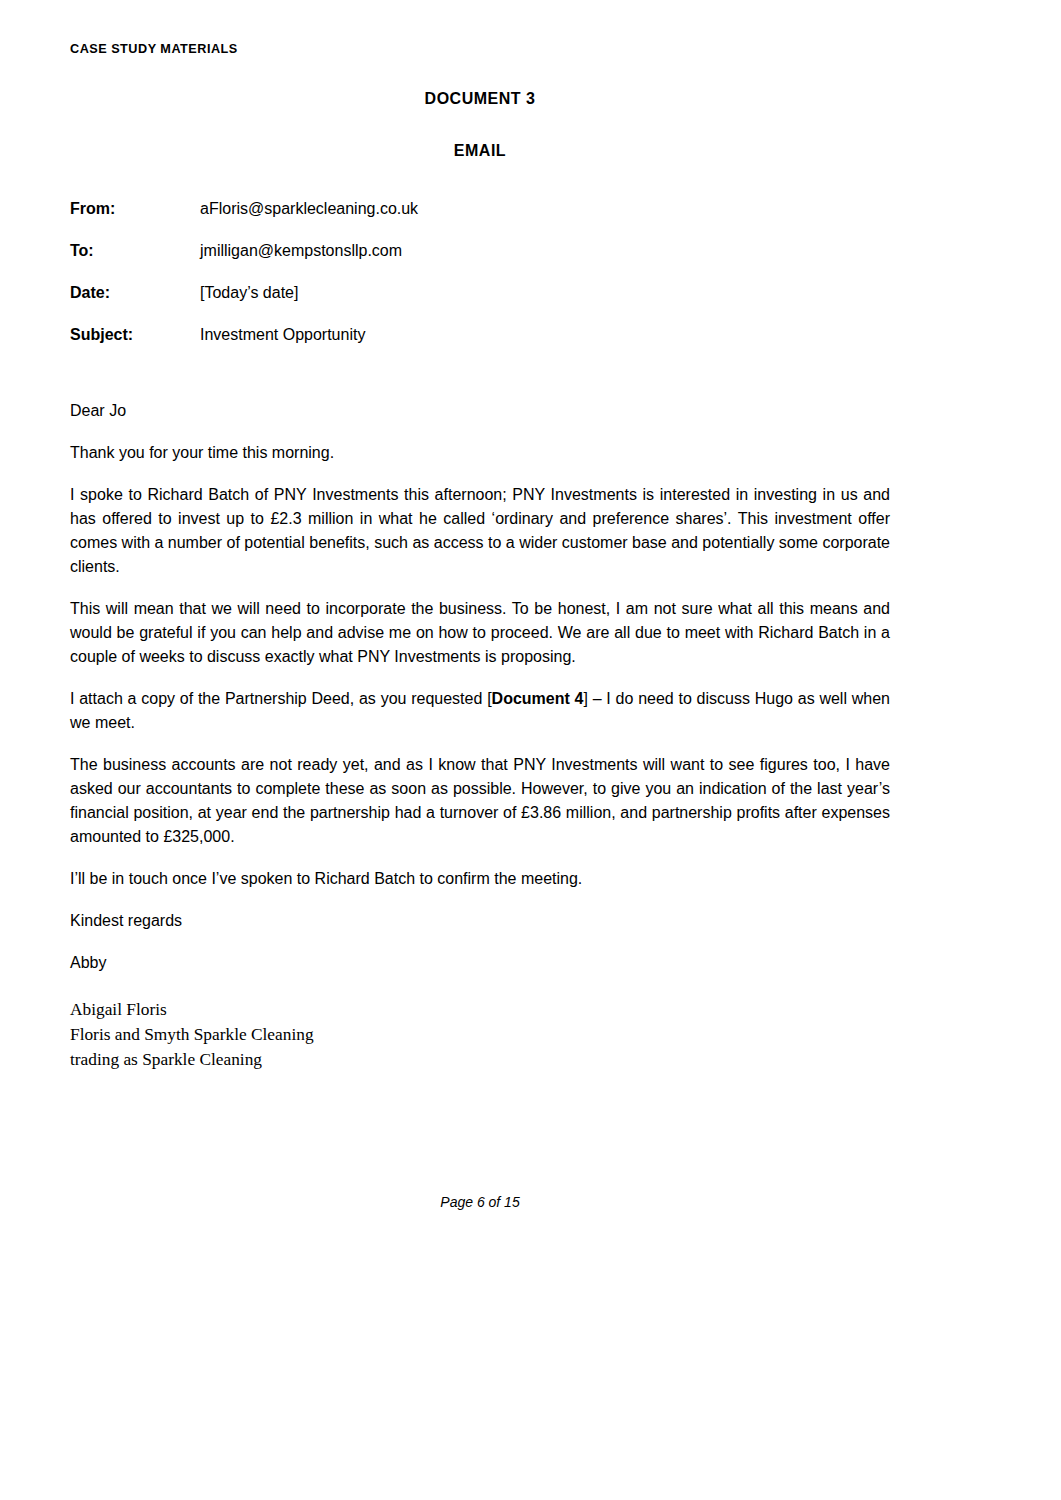CASE STUDY MATERIALS
DOCUMENT 3
EMAIL
| From: | aFloris@sparklecleaning.co.uk |
| To: | jmilligan@kempstonsllp.com |
| Date: | [Today’s date] |
| Subject: | Investment Opportunity |
Dear Jo
Thank you for your time this morning.
I spoke to Richard Batch of PNY Investments this afternoon; PNY Investments is interested in investing in us and has offered to invest up to £2.3 million in what he called ‘ordinary and preference shares’. This investment offer comes with a number of potential benefits, such as access to a wider customer base and potentially some corporate clients.
This will mean that we will need to incorporate the business. To be honest, I am not sure what all this means and would be grateful if you can help and advise me on how to proceed. We are all due to meet with Richard Batch in a couple of weeks to discuss exactly what PNY Investments is proposing.
I attach a copy of the Partnership Deed, as you requested [Document 4] – I do need to discuss Hugo as well when we meet.
The business accounts are not ready yet, and as I know that PNY Investments will want to see figures too, I have asked our accountants to complete these as soon as possible. However, to give you an indication of the last year’s financial position, at year end the partnership had a turnover of £3.86 million, and partnership profits after expenses amounted to £325,000.
I’ll be in touch once I’ve spoken to Richard Batch to confirm the meeting.
Kindest regards
Abby
Abigail Floris
Floris and Smyth Sparkle Cleaning
trading as Sparkle Cleaning
Page 6 of 15